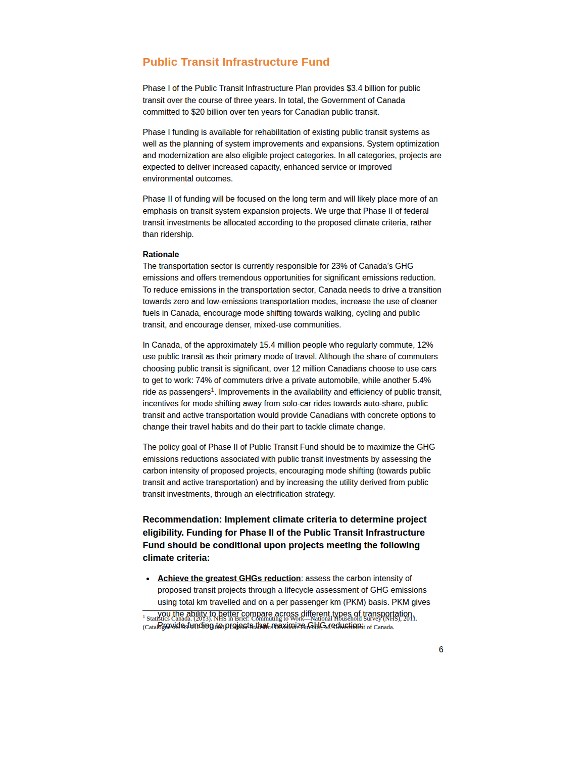Public Transit Infrastructure Fund
Phase I of the Public Transit Infrastructure Plan provides $3.4 billion for public transit over the course of three years. In total, the Government of Canada committed to $20 billion over ten years for Canadian public transit.
Phase I funding is available for rehabilitation of existing public transit systems as well as the planning of system improvements and expansions. System optimization and modernization are also eligible project categories. In all categories, projects are expected to deliver increased capacity, enhanced service or improved environmental outcomes.
Phase II of funding will be focused on the long term and will likely place more of an emphasis on transit system expansion projects. We urge that Phase II of federal transit investments be allocated according to the proposed climate criteria, rather than ridership.
Rationale
The transportation sector is currently responsible for 23% of Canada’s GHG emissions and offers tremendous opportunities for significant emissions reduction. To reduce emissions in the transportation sector, Canada needs to drive a transition towards zero and low-emissions transportation modes, increase the use of cleaner fuels in Canada, encourage mode shifting towards walking, cycling and public transit, and encourage denser, mixed-use communities.
In Canada, of the approximately 15.4 million people who regularly commute, 12% use public transit as their primary mode of travel. Although the share of commuters choosing public transit is significant, over 12 million Canadians choose to use cars to get to work: 74% of commuters drive a private automobile, while another 5.4% ride as passengers1. Improvements in the availability and efficiency of public transit, incentives for mode shifting away from solo-car rides towards auto-share, public transit and active transportation would provide Canadians with concrete options to change their travel habits and do their part to tackle climate change.
The policy goal of Phase II of Public Transit Fund should be to maximize the GHG emissions reductions associated with public transit investments by assessing the carbon intensity of proposed projects, encouraging mode shifting (towards public transit and active transportation) and by increasing the utility derived from public transit investments, through an electrification strategy.
Recommendation: Implement climate criteria to determine project eligibility. Funding for Phase II of the Public Transit Infrastructure Fund should be conditional upon projects meeting the following climate criteria:
Achieve the greatest GHGs reduction: assess the carbon intensity of proposed transit projects through a lifecycle assessment of GHG emissions using total km travelled and on a per passenger km (PKM) basis. PKM gives you the ability to better compare across different types of transportation. Provide funding to projects that maximize GHG reduction;
1 Statistics Canada. (2013). NHS in Brief: Commuting to Work—National Household Survey (NHS), 2011. (Catalogue no. 99-012-2011003). Labour Statistics Division: Turcotte, M. Government of Canada.
6